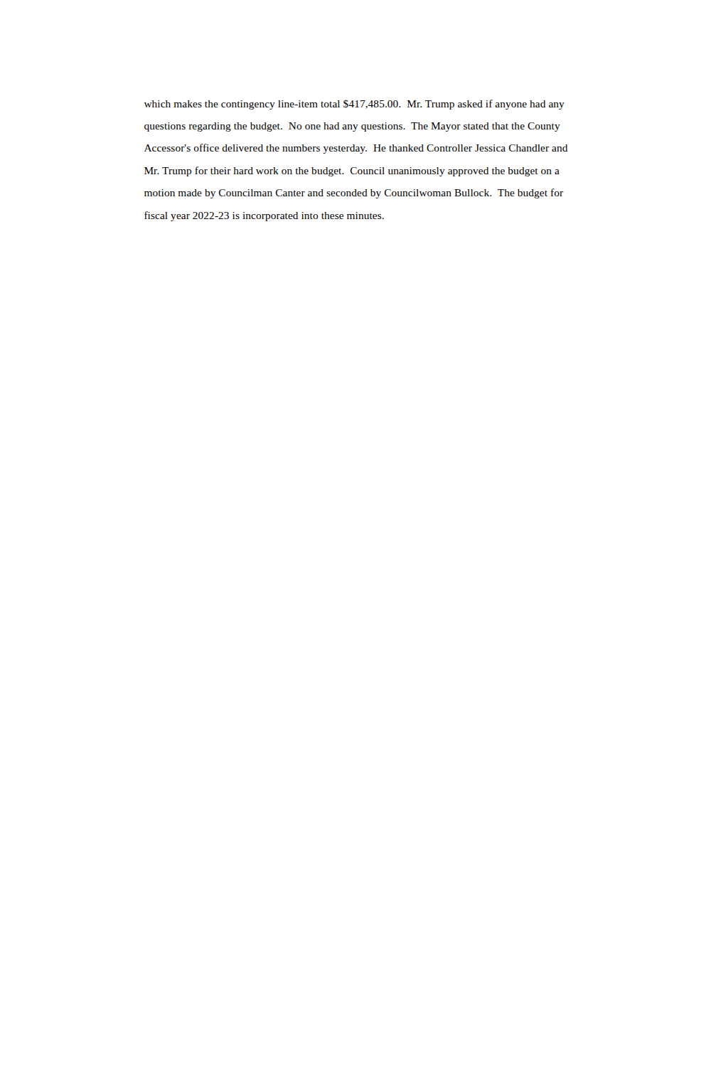which makes the contingency line-item total $417,485.00. Mr. Trump asked if anyone had any questions regarding the budget. No one had any questions. The Mayor stated that the County Accessor's office delivered the numbers yesterday. He thanked Controller Jessica Chandler and Mr. Trump for their hard work on the budget. Council unanimously approved the budget on a motion made by Councilman Canter and seconded by Councilwoman Bullock. The budget for fiscal year 2022-23 is incorporated into these minutes.